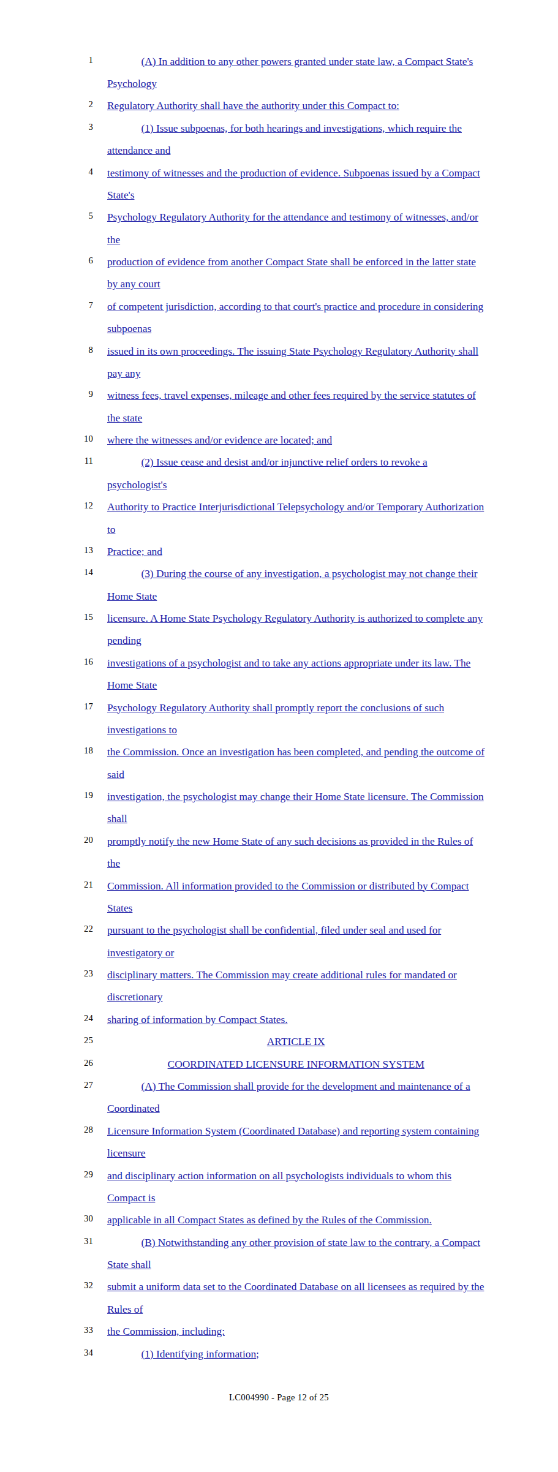(A) In addition to any other powers granted under state law, a Compact State's Psychology
Regulatory Authority shall have the authority under this Compact to:
(1) Issue subpoenas, for both hearings and investigations, which require the attendance and
testimony of witnesses and the production of evidence. Subpoenas issued by a Compact State's
Psychology Regulatory Authority for the attendance and testimony of witnesses, and/or the
production of evidence from another Compact State shall be enforced in the latter state by any court
of competent jurisdiction, according to that court's practice and procedure in considering subpoenas
issued in its own proceedings. The issuing State Psychology Regulatory Authority shall pay any
witness fees, travel expenses, mileage and other fees required by the service statutes of the state
where the witnesses and/or evidence are located; and
(2) Issue cease and desist and/or injunctive relief orders to revoke a psychologist's
Authority to Practice Interjurisdictional Telepsychology and/or Temporary Authorization to
Practice; and
(3) During the course of any investigation, a psychologist may not change their Home State
licensure. A Home State Psychology Regulatory Authority is authorized to complete any pending
investigations of a psychologist and to take any actions appropriate under its law. The Home State
Psychology Regulatory Authority shall promptly report the conclusions of such investigations to
the Commission. Once an investigation has been completed, and pending the outcome of said
investigation, the psychologist may change their Home State licensure. The Commission shall
promptly notify the new Home State of any such decisions as provided in the Rules of the
Commission. All information provided to the Commission or distributed by Compact States
pursuant to the psychologist shall be confidential, filed under seal and used for investigatory or
disciplinary matters. The Commission may create additional rules for mandated or discretionary
sharing of information by Compact States.
ARTICLE IX
COORDINATED LICENSURE INFORMATION SYSTEM
(A) The Commission shall provide for the development and maintenance of a Coordinated
Licensure Information System (Coordinated Database) and reporting system containing licensure
and disciplinary action information on all psychologists individuals to whom this Compact is
applicable in all Compact States as defined by the Rules of the Commission.
(B) Notwithstanding any other provision of state law to the contrary, a Compact State shall
submit a uniform data set to the Coordinated Database on all licensees as required by the Rules of
the Commission, including:
(1) Identifying information;
LC004990 - Page 12 of 25